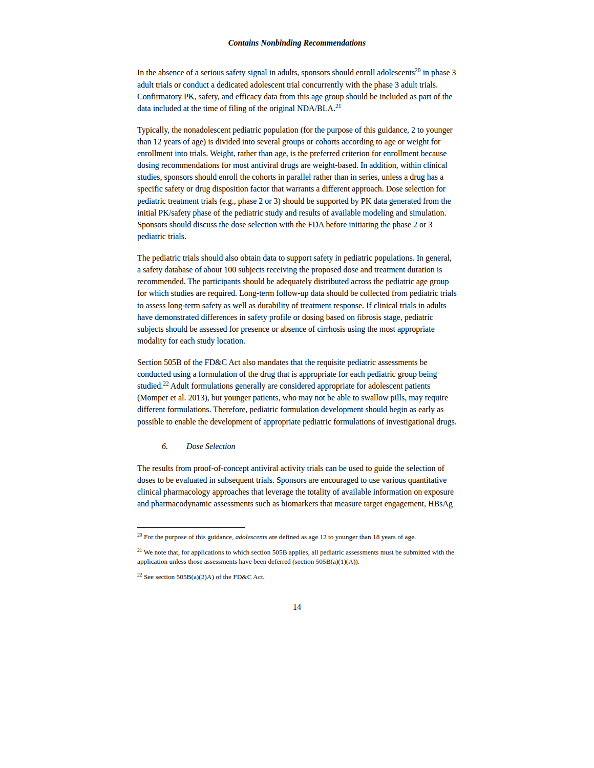Contains Nonbinding Recommendations
In the absence of a serious safety signal in adults, sponsors should enroll adolescents20 in phase 3 adult trials or conduct a dedicated adolescent trial concurrently with the phase 3 adult trials. Confirmatory PK, safety, and efficacy data from this age group should be included as part of the data included at the time of filing of the original NDA/BLA.21
Typically, the nonadolescent pediatric population (for the purpose of this guidance, 2 to younger than 12 years of age) is divided into several groups or cohorts according to age or weight for enrollment into trials. Weight, rather than age, is the preferred criterion for enrollment because dosing recommendations for most antiviral drugs are weight-based. In addition, within clinical studies, sponsors should enroll the cohorts in parallel rather than in series, unless a drug has a specific safety or drug disposition factor that warrants a different approach. Dose selection for pediatric treatment trials (e.g., phase 2 or 3) should be supported by PK data generated from the initial PK/safety phase of the pediatric study and results of available modeling and simulation. Sponsors should discuss the dose selection with the FDA before initiating the phase 2 or 3 pediatric trials.
The pediatric trials should also obtain data to support safety in pediatric populations. In general, a safety database of about 100 subjects receiving the proposed dose and treatment duration is recommended. The participants should be adequately distributed across the pediatric age group for which studies are required. Long-term follow-up data should be collected from pediatric trials to assess long-term safety as well as durability of treatment response. If clinical trials in adults have demonstrated differences in safety profile or dosing based on fibrosis stage, pediatric subjects should be assessed for presence or absence of cirrhosis using the most appropriate modality for each study location.
Section 505B of the FD&C Act also mandates that the requisite pediatric assessments be conducted using a formulation of the drug that is appropriate for each pediatric group being studied.22 Adult formulations generally are considered appropriate for adolescent patients (Momper et al. 2013), but younger patients, who may not be able to swallow pills, may require different formulations. Therefore, pediatric formulation development should begin as early as possible to enable the development of appropriate pediatric formulations of investigational drugs.
6. Dose Selection
The results from proof-of-concept antiviral activity trials can be used to guide the selection of doses to be evaluated in subsequent trials. Sponsors are encouraged to use various quantitative clinical pharmacology approaches that leverage the totality of available information on exposure and pharmacodynamic assessments such as biomarkers that measure target engagement, HBsAg
20 For the purpose of this guidance, adolescents are defined as age 12 to younger than 18 years of age.
21 We note that, for applications to which section 505B applies, all pediatric assessments must be submitted with the application unless those assessments have been deferred (section 505B(a)(1)(A)).
22 See section 505B(a)(2)A) of the FD&C Act.
14